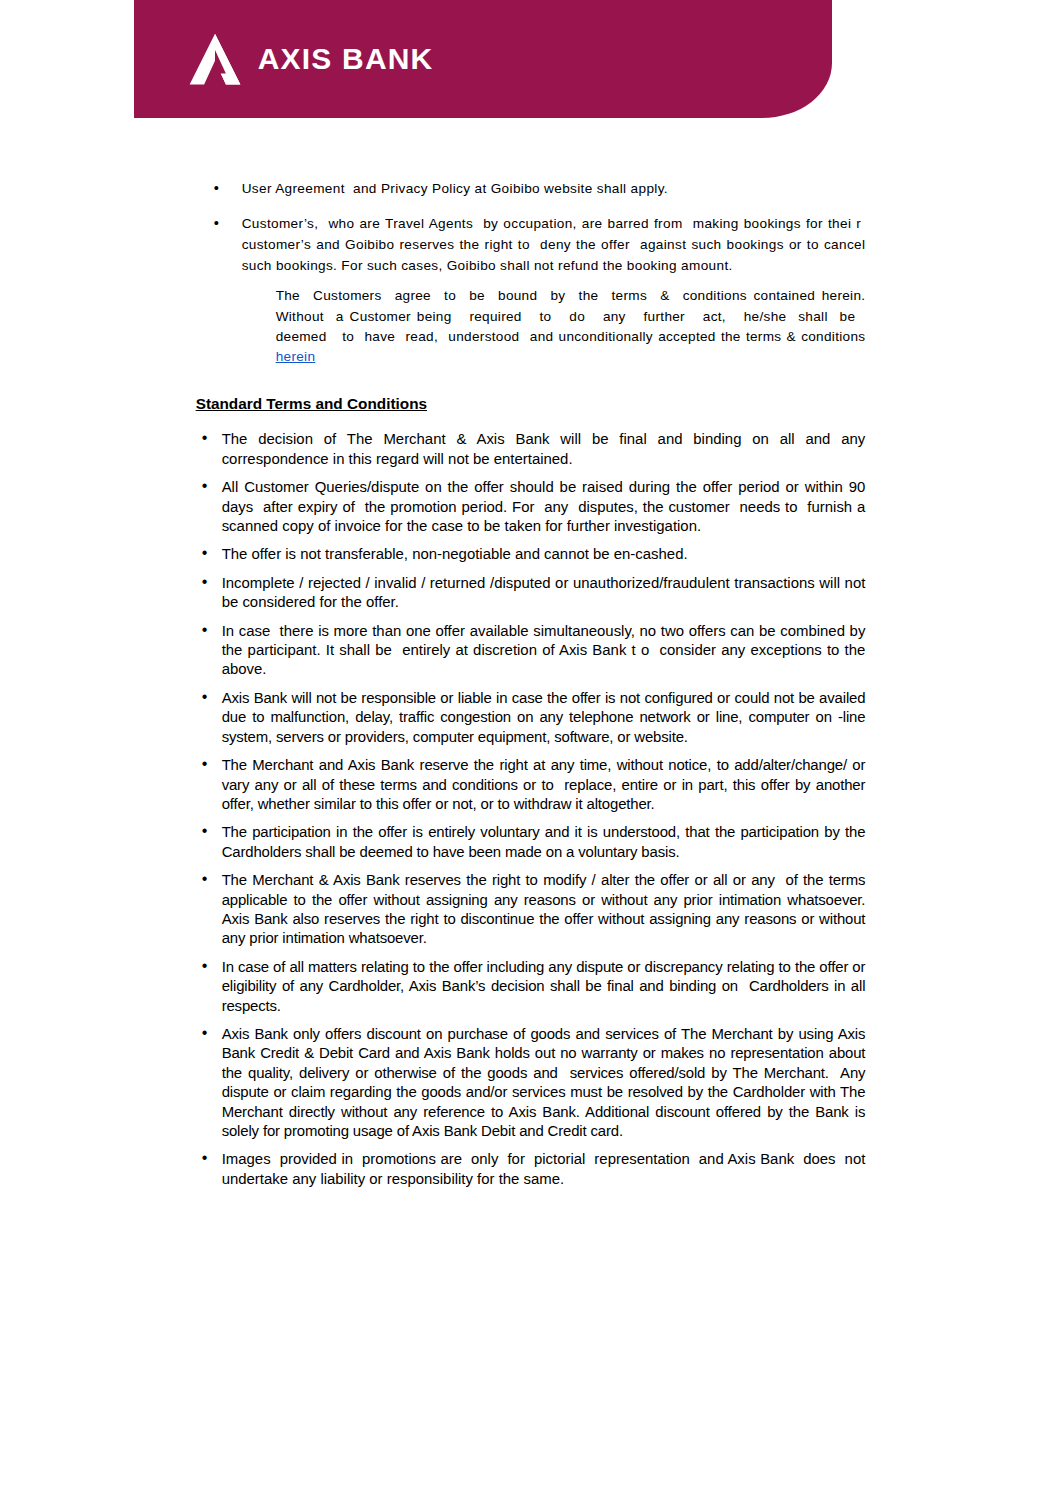AXIS BANK
User Agreement and Privacy Policy at Goibibo website shall apply.
Customer’s, who are Travel Agents by occupation, are barred from making bookings for thei r customer’s and Goibibo reserves the right to deny the offer against such bookings or to cancel such bookings. For such cases, Goibibo shall not refund the booking amount.
The Customers agree to be bound by the terms & conditions contained herein. Without a Customer being required to do any further act, he/she shall be deemed to have read, understood and unconditionally accepted the terms & conditions herein
Standard Terms and Conditions
The decision of The Merchant & Axis Bank will be final and binding on all and any correspondence in this regard will not be entertained.
All Customer Queries/dispute on the offer should be raised during the offer period or within 90 days after expiry of the promotion period. For any disputes, the customer needs to furnish a scanned copy of invoice for the case to be taken for further investigation.
The offer is not transferable, non-negotiable and cannot be en-cashed.
Incomplete / rejected / invalid / returned /disputed or unauthorized/fraudulent transactions will not be considered for the offer.
In case there is more than one offer available simultaneously, no two offers can be combined by the participant. It shall be entirely at discretion of Axis Bank t o consider any exceptions to the above.
Axis Bank will not be responsible or liable in case the offer is not configured or could not be availed due to malfunction, delay, traffic congestion on any telephone network or line, computer on -line system, servers or providers, computer equipment, software, or website.
The Merchant and Axis Bank reserve the right at any time, without notice, to add/alter/change/ or vary any or all of these terms and conditions or to replace, entire or in part, this offer by another offer, whether similar to this offer or not, or to withdraw it altogether.
The participation in the offer is entirely voluntary and it is understood, that the participation by the Cardholders shall be deemed to have been made on a voluntary basis.
The Merchant & Axis Bank reserves the right to modify / alter the offer or all or any of the terms applicable to the offer without assigning any reasons or without any prior intimation whatsoever. Axis Bank also reserves the right to discontinue the offer without assigning any reasons or without any prior intimation whatsoever.
In case of all matters relating to the offer including any dispute or discrepancy relating to the offer or eligibility of any Cardholder, Axis Bank’s decision shall be final and binding on Cardholders in all respects.
Axis Bank only offers discount on purchase of goods and services of The Merchant by using Axis Bank Credit & Debit Card and Axis Bank holds out no warranty or makes no representation about the quality, delivery or otherwise of the goods and services offered/sold by The Merchant. Any dispute or claim regarding the goods and/or services must be resolved by the Cardholder with The Merchant directly without any reference to Axis Bank. Additional discount offered by the Bank is solely for promoting usage of Axis Bank Debit and Credit card.
Images provided in promotions are only for pictorial representation and Axis Bank does not undertake any liability or responsibility for the same.